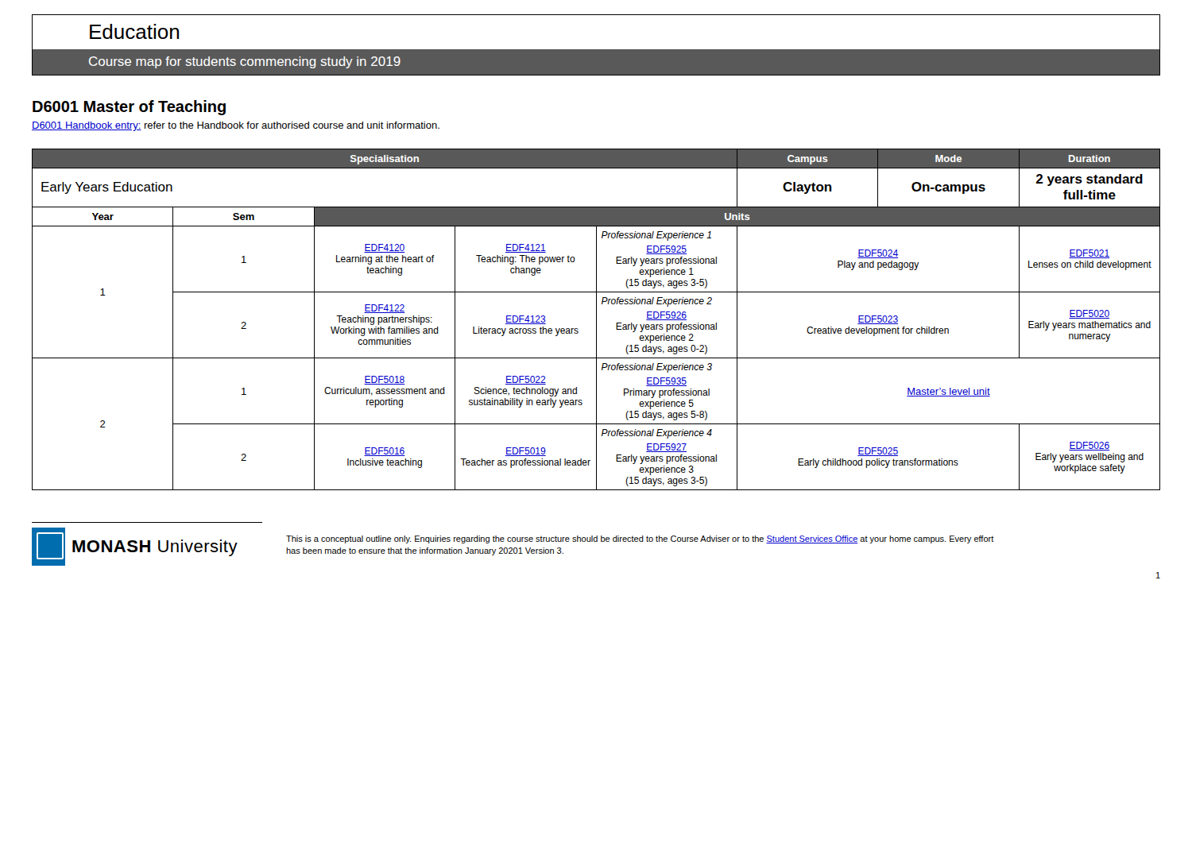Education
Course map for students commencing study in 2019
D6001 Master of Teaching
D6001 Handbook entry: refer to the Handbook for authorised course and unit information.
| Specialisation | Campus | Mode | Duration |
| --- | --- | --- | --- |
| Early Years Education | Clayton | On-campus | 2 years standard full-time |
| Year | Sem | Units |
| 1 | 1 | EDF4120 Learning at the heart of teaching | EDF4121 Teaching: The power to change | Professional Experience 1 EDF5925 Early years professional experience 1 (15 days, ages 3-5) | EDF5024 Play and pedagogy | EDF5021 Lenses on child development |
| 2 | EDF4122 Teaching partnerships: Working with families and communities | EDF4123 Literacy across the years | Professional Experience 2 EDF5926 Early years professional experience 2 (15 days, ages 0-2) | EDF5023 Creative development for children | EDF5020 Early years mathematics and numeracy |
| 2 | 1 | EDF5018 Curriculum, assessment and reporting | EDF5022 Science, technology and sustainability in early years | Professional Experience 3 EDF5935 Primary professional experience 5 (15 days, ages 5-8) | Master’s level unit |
| 2 | EDF5016 Inclusive teaching | EDF5019 Teacher as professional leader | Professional Experience 4 EDF5927 Early years professional experience 3 (15 days, ages 3-5) | EDF5025 Early childhood policy transformations | EDF5026 Early years wellbeing and workplace safety |
MONASH University
This is a conceptual outline only. Enquiries regarding the course structure should be directed to the Course Adviser or to the Student Services Office at your home campus. Every effort has been made to ensure that the information January 20201 Version 3.
1